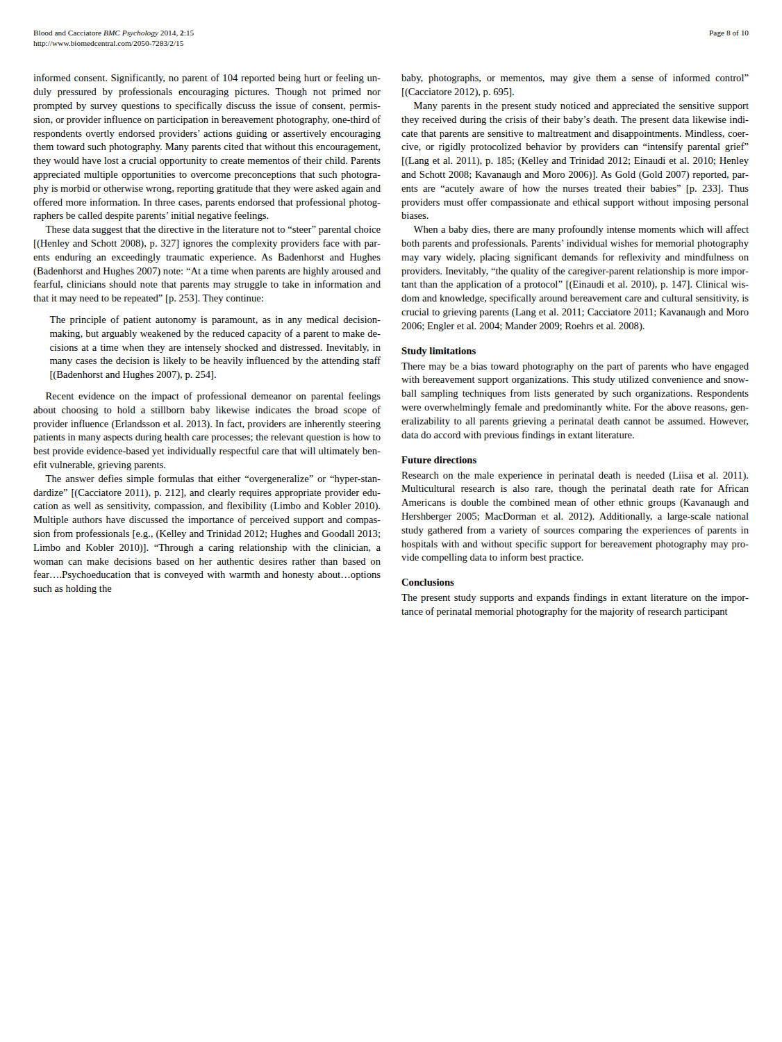Blood and Cacciatore BMC Psychology 2014, 2:15
http://www.biomedcentral.com/2050-7283/2/15
Page 8 of 10
informed consent. Significantly, no parent of 104 reported being hurt or feeling unduly pressured by professionals encouraging pictures. Though not primed nor prompted by survey questions to specifically discuss the issue of consent, permission, or provider influence on participation in bereavement photography, one-third of respondents overtly endorsed providers’ actions guiding or assertively encouraging them toward such photography. Many parents cited that without this encouragement, they would have lost a crucial opportunity to create mementos of their child. Parents appreciated multiple opportunities to overcome preconceptions that such photography is morbid or otherwise wrong, reporting gratitude that they were asked again and offered more information. In three cases, parents endorsed that professional photographers be called despite parents’ initial negative feelings.
These data suggest that the directive in the literature not to “steer” parental choice [(Henley and Schott 2008), p. 327] ignores the complexity providers face with parents enduring an exceedingly traumatic experience. As Badenhorst and Hughes (Badenhorst and Hughes 2007) note: “At a time when parents are highly aroused and fearful, clinicians should note that parents may struggle to take in information and that it may need to be repeated” [p. 253]. They continue:
The principle of patient autonomy is paramount, as in any medical decision-making, but arguably weakened by the reduced capacity of a parent to make decisions at a time when they are intensely shocked and distressed. Inevitably, in many cases the decision is likely to be heavily influenced by the attending staff [(Badenhorst and Hughes 2007), p. 254].
Recent evidence on the impact of professional demeanor on parental feelings about choosing to hold a stillborn baby likewise indicates the broad scope of provider influence (Erlandsson et al. 2013). In fact, providers are inherently steering patients in many aspects during health care processes; the relevant question is how to best provide evidence-based yet individually respectful care that will ultimately benefit vulnerable, grieving parents.
The answer defies simple formulas that either “overgeneralize” or “hyper-standardize” [(Cacciatore 2011), p. 212], and clearly requires appropriate provider education as well as sensitivity, compassion, and flexibility (Limbo and Kobler 2010). Multiple authors have discussed the importance of perceived support and compassion from professionals [e.g., (Kelley and Trinidad 2012; Hughes and Goodall 2013; Limbo and Kobler 2010)]. “Through a caring relationship with the clinician, a woman can make decisions based on her authentic desires rather than based on fear….Psychoeducation that is conveyed with warmth and honesty about…options such as holding the
baby, photographs, or mementos, may give them a sense of informed control” [(Cacciatore 2012), p. 695].
Many parents in the present study noticed and appreciated the sensitive support they received during the crisis of their baby’s death. The present data likewise indicate that parents are sensitive to maltreatment and disappointments. Mindless, coercive, or rigidly protocolized behavior by providers can “intensify parental grief” [(Lang et al. 2011), p. 185; (Kelley and Trinidad 2012; Einaudi et al. 2010; Henley and Schott 2008; Kavanaugh and Moro 2006)]. As Gold (Gold 2007) reported, parents are “acutely aware of how the nurses treated their babies” [p. 233]. Thus providers must offer compassionate and ethical support without imposing personal biases.
When a baby dies, there are many profoundly intense moments which will affect both parents and professionals. Parents’ individual wishes for memorial photography may vary widely, placing significant demands for reflexivity and mindfulness on providers. Inevitably, “the quality of the caregiver-parent relationship is more important than the application of a protocol” [(Einaudi et al. 2010), p. 147]. Clinical wisdom and knowledge, specifically around bereavement care and cultural sensitivity, is crucial to grieving parents (Lang et al. 2011; Cacciatore 2011; Kavanaugh and Moro 2006; Engler et al. 2004; Mander 2009; Roehrs et al. 2008).
Study limitations
There may be a bias toward photography on the part of parents who have engaged with bereavement support organizations. This study utilized convenience and snowball sampling techniques from lists generated by such organizations. Respondents were overwhelmingly female and predominantly white. For the above reasons, generalizability to all parents grieving a perinatal death cannot be assumed. However, data do accord with previous findings in extant literature.
Future directions
Research on the male experience in perinatal death is needed (Liisa et al. 2011). Multicultural research is also rare, though the perinatal death rate for African Americans is double the combined mean of other ethnic groups (Kavanaugh and Hershberger 2005; MacDorman et al. 2012). Additionally, a large-scale national study gathered from a variety of sources comparing the experiences of parents in hospitals with and without specific support for bereavement photography may provide compelling data to inform best practice.
Conclusions
The present study supports and expands findings in extant literature on the importance of perinatal memorial photography for the majority of research participant